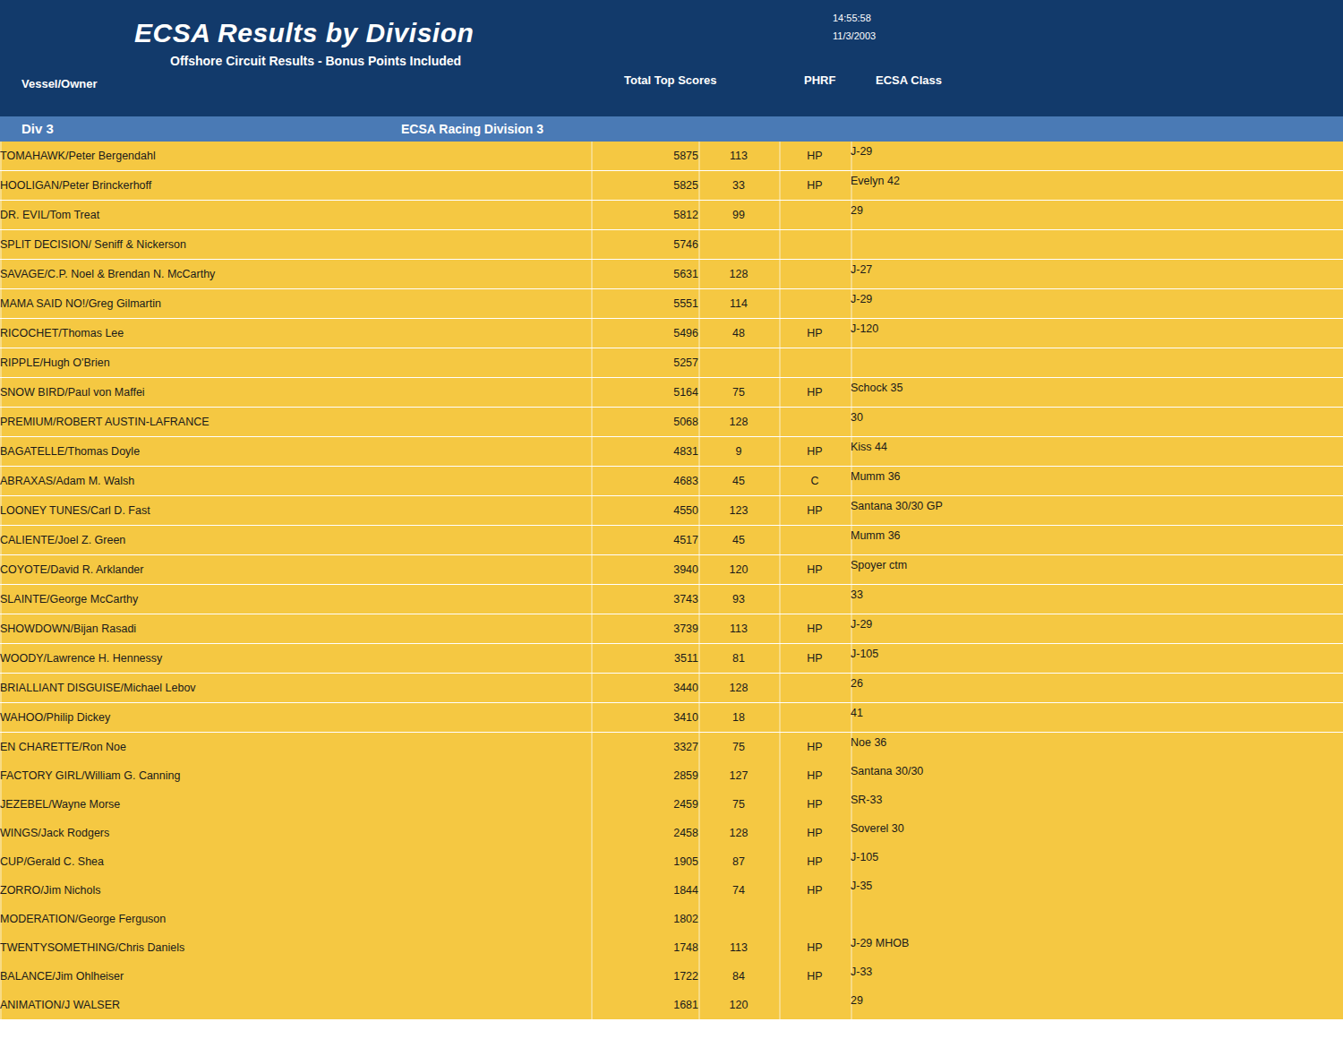14:55:58
11/3/2003
ECSA Results by Division
Offshore Circuit Results - Bonus Points Included
Vessel/Owner Total Top Scores PHRF ECSA Class
Div 3 ECSA Racing Division 3
| TOMAHAWK/Peter Bergendahl | 5875 | 113 | HP | J-29 |
| HOOLIGAN/Peter Brinckerhoff | 5825 | 33 | HP | Evelyn 42 |
| DR. EVIL/Tom Treat | 5812 | 99 | | 29 |
| SPLIT DECISION/ Seniff & Nickerson | 5746 | | | |
| SAVAGE/C.P. Noel & Brendan N. McCarthy | 5631 | 128 | | J-27 |
| MAMA SAID NO!/Greg Gilmartin | 5551 | 114 | | J-29 |
| RICOCHET/Thomas Lee | 5496 | 48 | HP | J-120 |
| RIPPLE/Hugh O'Brien | 5257 | | | |
| SNOW BIRD/Paul von Maffei | 5164 | 75 | HP | Schock 35 |
| PREMIUM/ROBERT AUSTIN-LAFRANCE | 5068 | 128 | | 30 |
| BAGATELLE/Thomas Doyle | 4831 | 9 | HP | Kiss 44 |
| ABRAXAS/Adam M. Walsh | 4683 | 45 | C | Mumm 36 |
| LOONEY TUNES/Carl D. Fast | 4550 | 123 | HP | Santana 30/30 GP |
| CALIENTE/Joel Z. Green | 4517 | 45 | | Mumm 36 |
| COYOTE/David R. Arklander | 3940 | 120 | HP | Spoyer ctm |
| SLAINTE/George McCarthy | 3743 | 93 | | 33 |
| SHOWDOWN/Bijan Rasadi | 3739 | 113 | HP | J-29 |
| WOODY/Lawrence H. Hennessy | 3511 | 81 | HP | J-105 |
| BRIALLIANT DISGUISE/Michael Lebov | 3440 | 128 | | 26 |
| WAHOO/Philip Dickey | 3410 | 18 | | 41 |
| EN CHARETTE/Ron Noe | 3327 | 75 | HP | Noe 36 |
| FACTORY GIRL/William G. Canning | 2859 | 127 | HP | Santana 30/30 |
| JEZEBEL/Wayne Morse | 2459 | 75 | HP | SR-33 |
| WINGS/Jack Rodgers | 2458 | 128 | HP | Soverel 30 |
| CUP/Gerald C. Shea | 1905 | 87 | HP | J-105 |
| ZORRO/Jim Nichols | 1844 | 74 | HP | J-35 |
| MODERATION/George Ferguson | 1802 | | | |
| TWENTYSOMETHING/Chris Daniels | 1748 | 113 | HP | J-29 MHOB |
| BALANCE/Jim Ohlheiser | 1722 | 84 | HP | J-33 |
| ANIMATION/J WALSER | 1681 | 120 | | 29 |